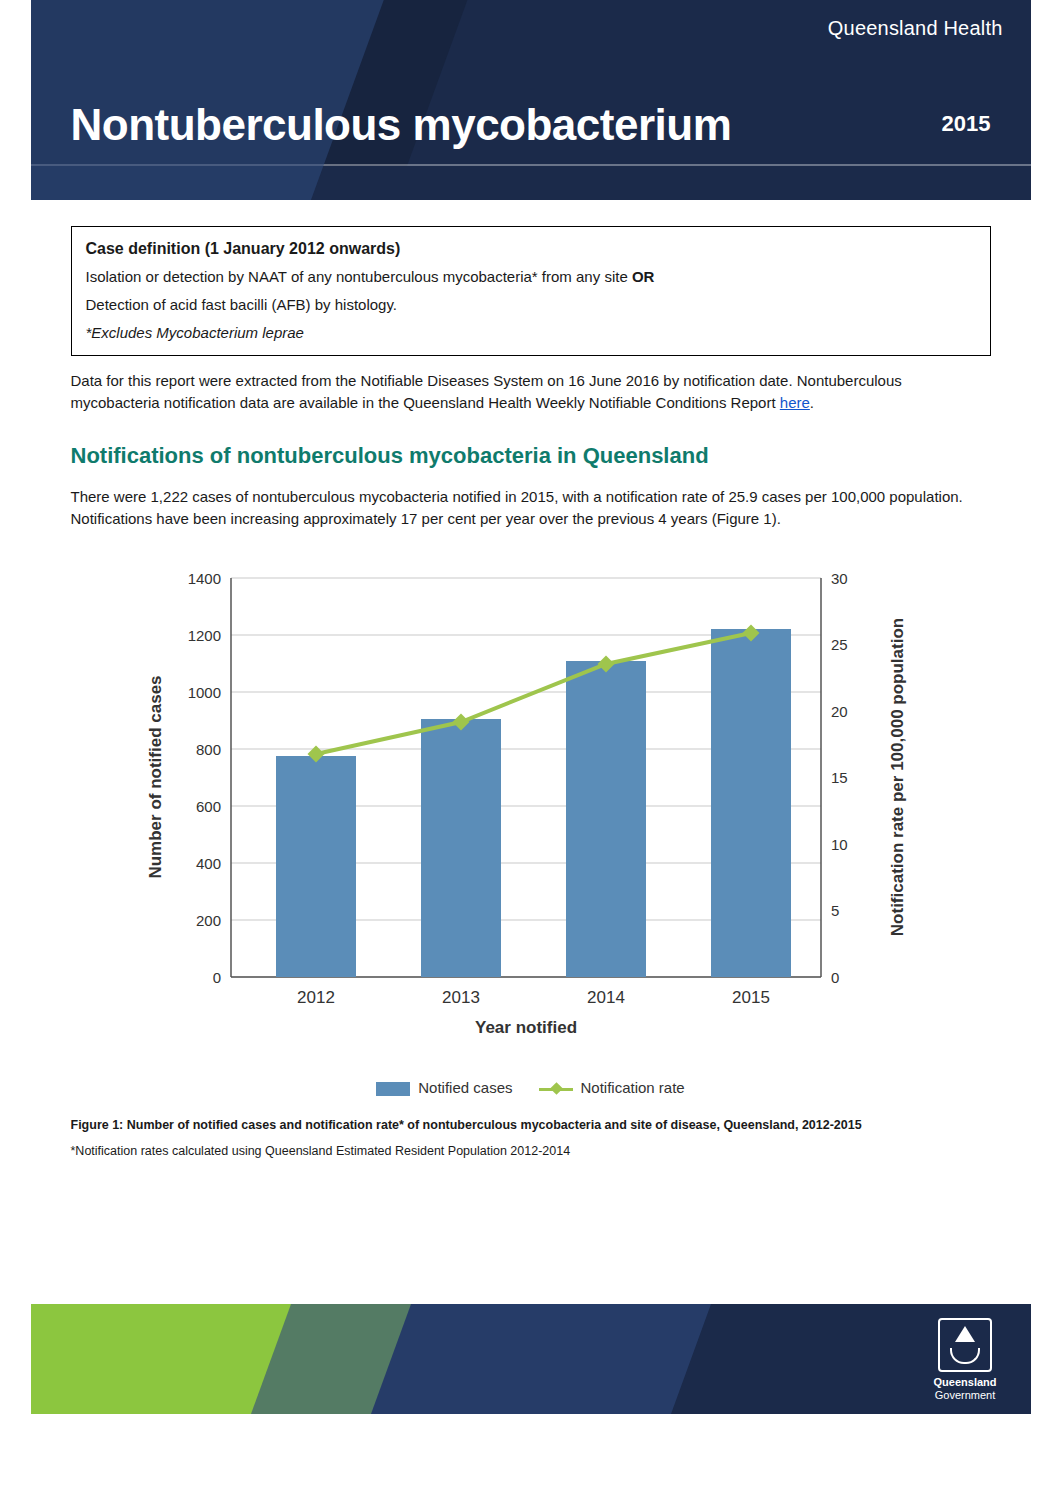Queensland Health
Nontuberculous mycobacterium
2015
Case definition (1 January 2012 onwards)
Isolation or detection by NAAT of any nontuberculous mycobacteria* from any site OR
Detection of acid fast bacilli (AFB) by histology.
*Excludes Mycobacterium leprae
Data for this report were extracted from the Notifiable Diseases System on 16 June 2016 by notification date. Nontuberculous mycobacteria notification data are available in the Queensland Health Weekly Notifiable Conditions Report here.
Notifications of nontuberculous mycobacteria in Queensland
There were 1,222 cases of nontuberculous mycobacteria notified in 2015, with a notification rate of 25.9 cases per 100,000 population. Notifications have been increasing approximately 17 per cent per year over the previous 4 years (Figure 1).
0 200 400 600 800 1000 1200 1400 0 5 10 15 20 25 30 2012 2013 2014 2015 Year notified Number of notified cases Notification rate per 100,000 population
Notified cases Notification rate
Figure 1: Number of notified cases and notification rate* of nontuberculous mycobacteria and site of disease, Queensland, 2012-2015
*Notification rates calculated using Queensland Estimated Resident Population 2012-2014
Queensland
Government